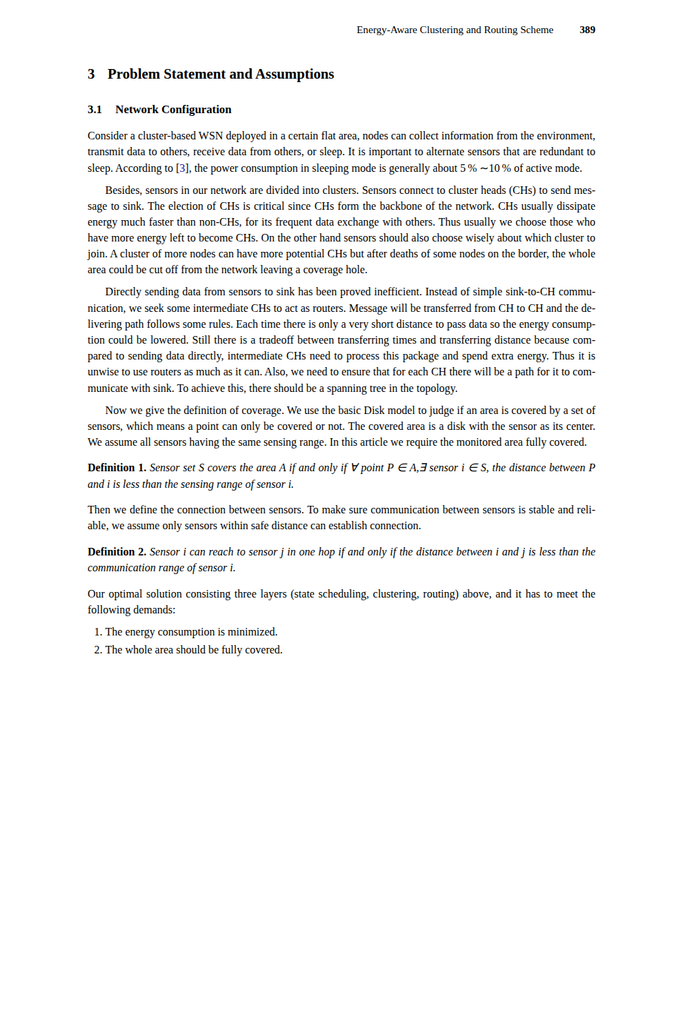Energy-Aware Clustering and Routing Scheme 389
3 Problem Statement and Assumptions
3.1 Network Configuration
Consider a cluster-based WSN deployed in a certain flat area, nodes can collect information from the environment, transmit data to others, receive data from others, or sleep. It is important to alternate sensors that are redundant to sleep. According to [3], the power consumption in sleeping mode is generally about 5 % ∼10 % of active mode.
Besides, sensors in our network are divided into clusters. Sensors connect to cluster heads (CHs) to send message to sink. The election of CHs is critical since CHs form the backbone of the network. CHs usually dissipate energy much faster than non-CHs, for its frequent data exchange with others. Thus usually we choose those who have more energy left to become CHs. On the other hand sensors should also choose wisely about which cluster to join. A cluster of more nodes can have more potential CHs but after deaths of some nodes on the border, the whole area could be cut off from the network leaving a coverage hole.
Directly sending data from sensors to sink has been proved inefficient. Instead of simple sink-to-CH communication, we seek some intermediate CHs to act as routers. Message will be transferred from CH to CH and the delivering path follows some rules. Each time there is only a very short distance to pass data so the energy consumption could be lowered. Still there is a tradeoff between transferring times and transferring distance because compared to sending data directly, intermediate CHs need to process this package and spend extra energy. Thus it is unwise to use routers as much as it can. Also, we need to ensure that for each CH there will be a path for it to communicate with sink. To achieve this, there should be a spanning tree in the topology.
Now we give the definition of coverage. We use the basic Disk model to judge if an area is covered by a set of sensors, which means a point can only be covered or not. The covered area is a disk with the sensor as its center. We assume all sensors having the same sensing range. In this article we require the monitored area fully covered.
Definition 1. Sensor set S covers the area A if and only if ∀ point P ∈ A,∃ sensor i ∈ S, the distance between P and i is less than the sensing range of sensor i.
Then we define the connection between sensors. To make sure communication between sensors is stable and reliable, we assume only sensors within safe distance can establish connection.
Definition 2. Sensor i can reach to sensor j in one hop if and only if the distance between i and j is less than the communication range of sensor i.
Our optimal solution consisting three layers (state scheduling, clustering, routing) above, and it has to meet the following demands:
The energy consumption is minimized.
The whole area should be fully covered.